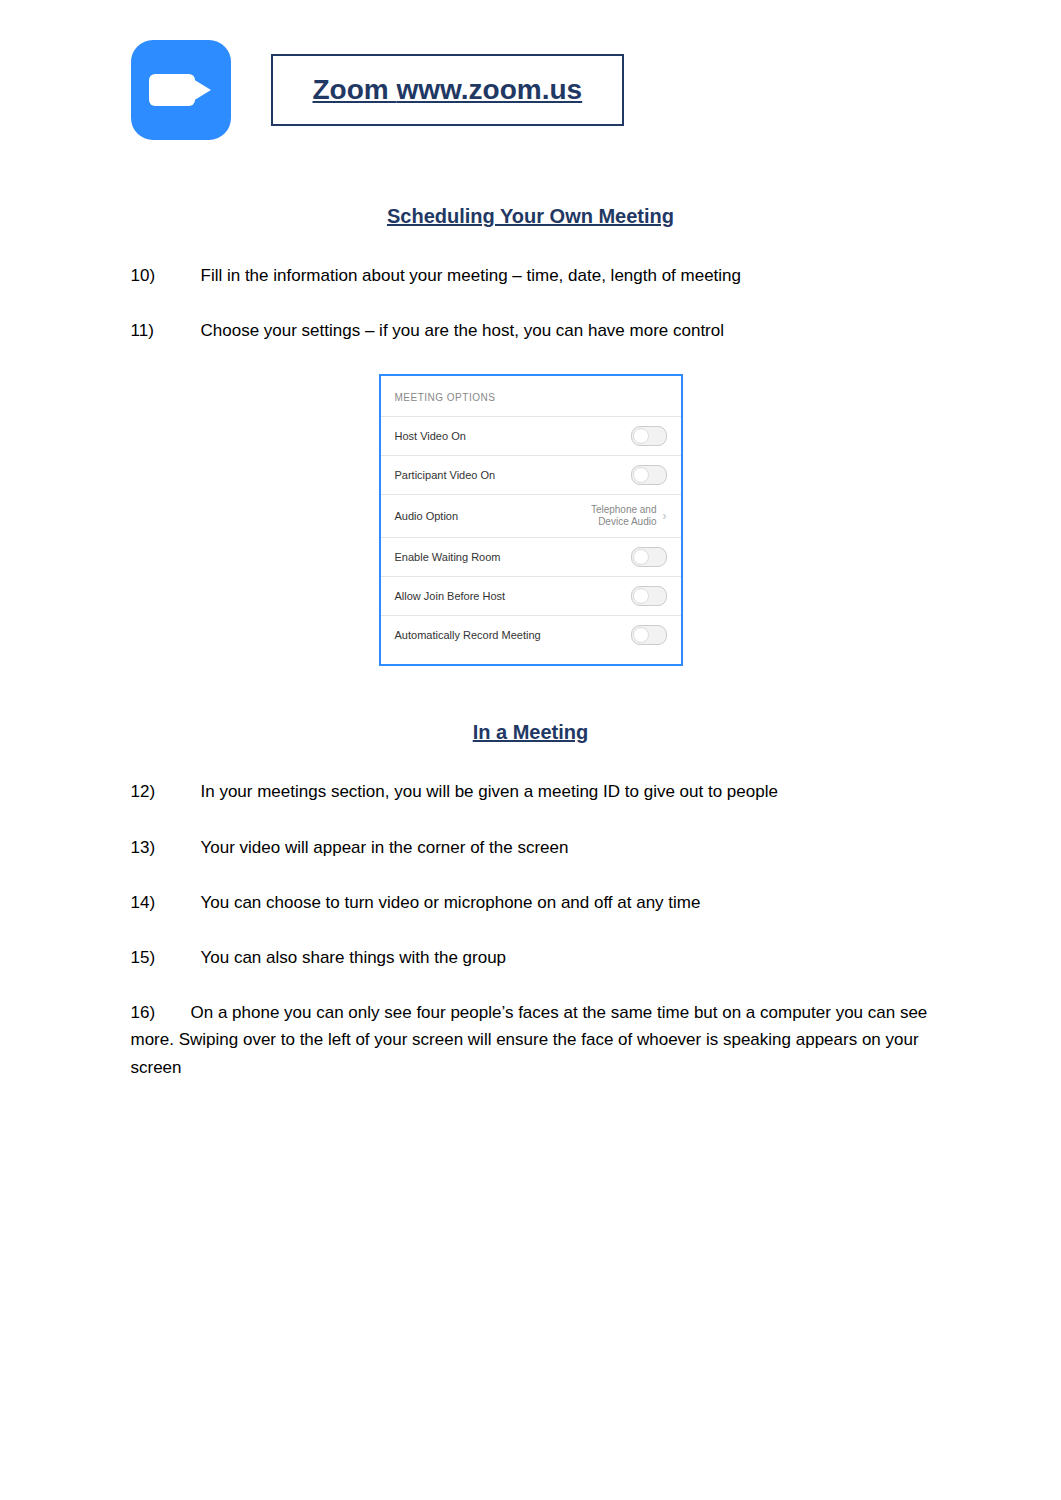Zoom www.zoom.us
Scheduling Your Own Meeting
10) Fill in the information about your meeting – time, date, length of meeting
11) Choose your settings – if you are the host, you can have more control
MEETING OPTIONS
Host Video On
Participant Video On
Audio Option Telephone and
Device Audio ›
Enable Waiting Room
Allow Join Before Host
Automatically Record Meeting
In a Meeting
12) In your meetings section, you will be given a meeting ID to give out to people
13) Your video will appear in the corner of the screen
14) You can choose to turn video or microphone on and off at any time
15) You can also share things with the group
16) On a phone you can only see four people’s faces at the same time but on a computer you can see more. Swiping over to the left of your screen will ensure the face of whoever is speaking appears on your screen